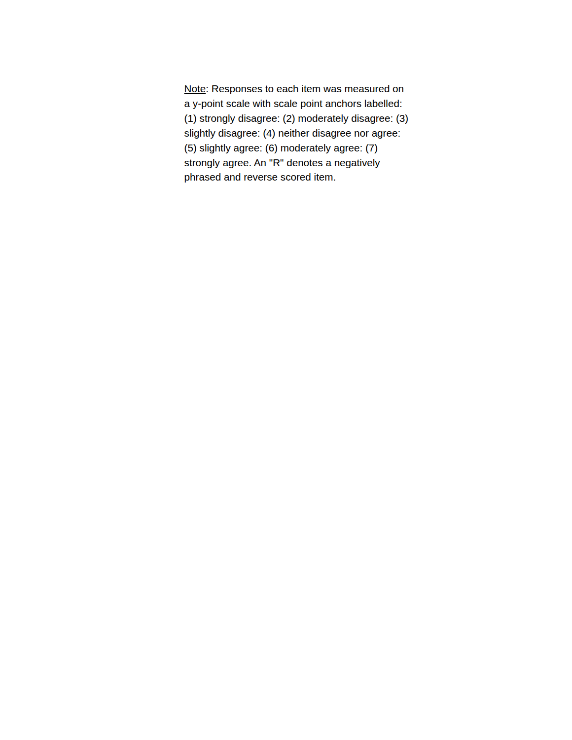Note: Responses to each item was measured on a y-point scale with scale point anchors labelled: (1) strongly disagree: (2) moderately disagree: (3) slightly disagree: (4) neither disagree nor agree: (5) slightly agree: (6) moderately agree: (7) strongly agree. An "R" denotes a negatively phrased and reverse scored item.